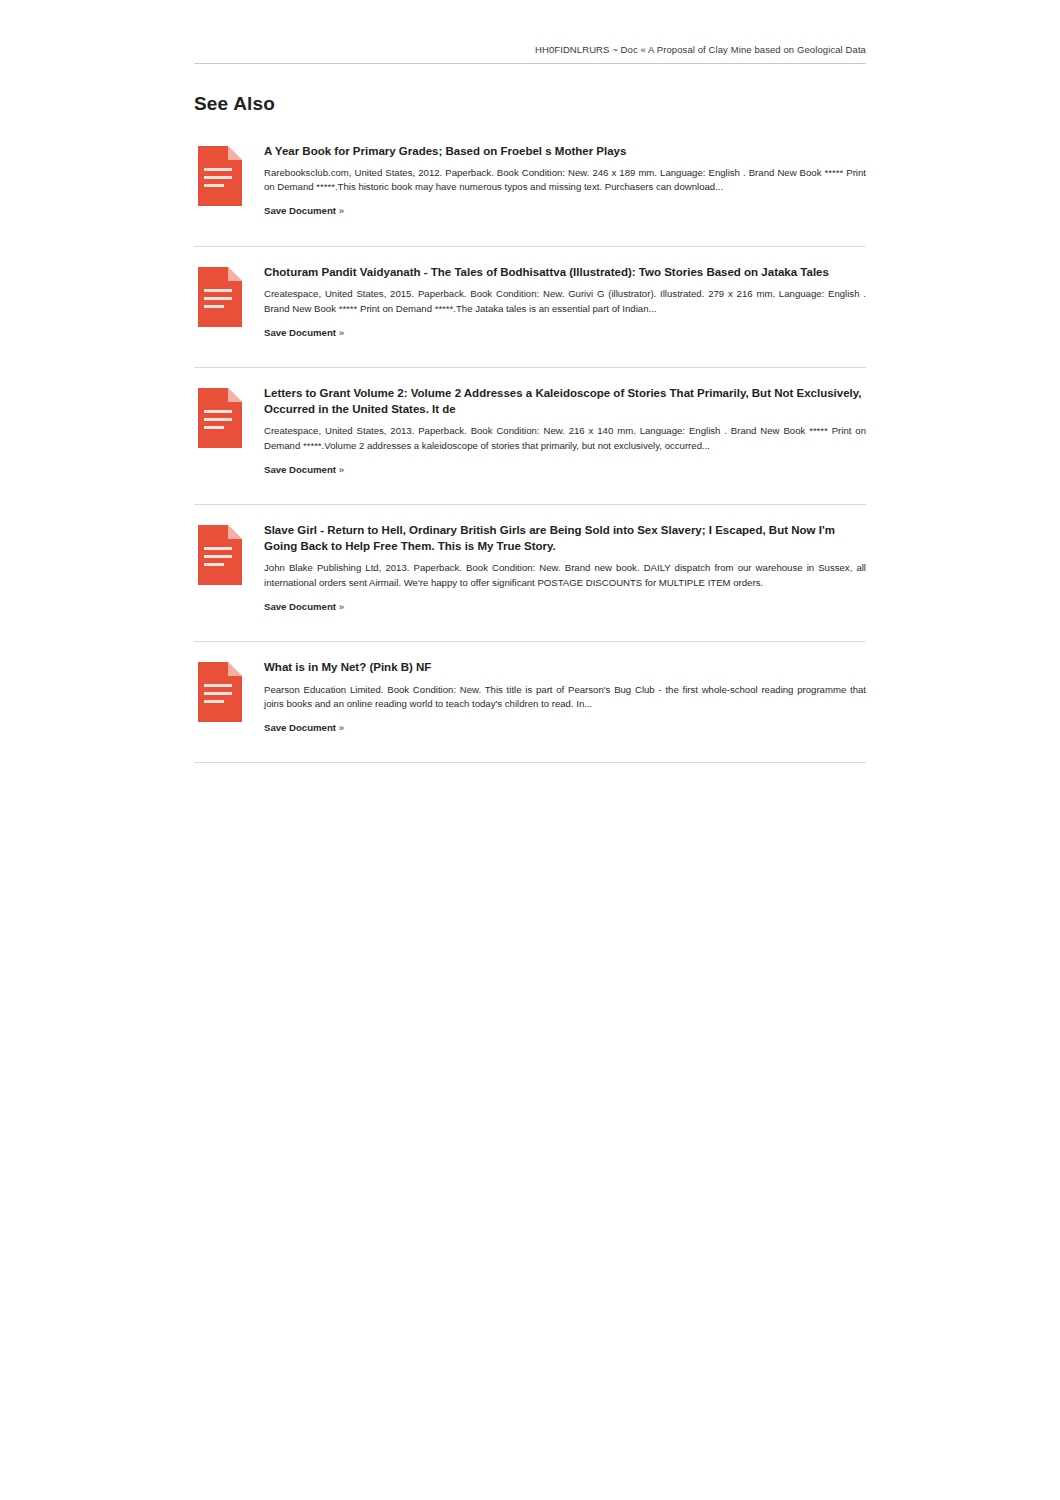HH0FIDNLRURS ~ Doc « A Proposal of Clay Mine based on Geological Data
See Also
A Year Book for Primary Grades; Based on Froebel s Mother Plays
Rarebooksclub.com, United States, 2012. Paperback. Book Condition: New. 246 x 189 mm. Language: English . Brand New Book ***** Print on Demand *****.This historic book may have numerous typos and missing text. Purchasers can download...
Save Document »
Choturam Pandit Vaidyanath - The Tales of Bodhisattva (Illustrated): Two Stories Based on Jataka Tales
Createspace, United States, 2015. Paperback. Book Condition: New. Gurivi G (illustrator). Illustrated. 279 x 216 mm. Language: English . Brand New Book ***** Print on Demand *****.The Jataka tales is an essential part of Indian...
Save Document »
Letters to Grant Volume 2: Volume 2 Addresses a Kaleidoscope of Stories That Primarily, But Not Exclusively, Occurred in the United States. It de
Createspace, United States, 2013. Paperback. Book Condition: New. 216 x 140 mm. Language: English . Brand New Book ***** Print on Demand *****.Volume 2 addresses a kaleidoscope of stories that primarily, but not exclusively, occurred...
Save Document »
Slave Girl - Return to Hell, Ordinary British Girls are Being Sold into Sex Slavery; I Escaped, But Now I'm Going Back to Help Free Them. This is My True Story.
John Blake Publishing Ltd, 2013. Paperback. Book Condition: New. Brand new book. DAILY dispatch from our warehouse in Sussex, all international orders sent Airmail. We're happy to offer significant POSTAGE DISCOUNTS for MULTIPLE ITEM orders.
Save Document »
What is in My Net? (Pink B) NF
Pearson Education Limited. Book Condition: New. This title is part of Pearson's Bug Club - the first whole-school reading programme that joins books and an online reading world to teach today's children to read. In...
Save Document »